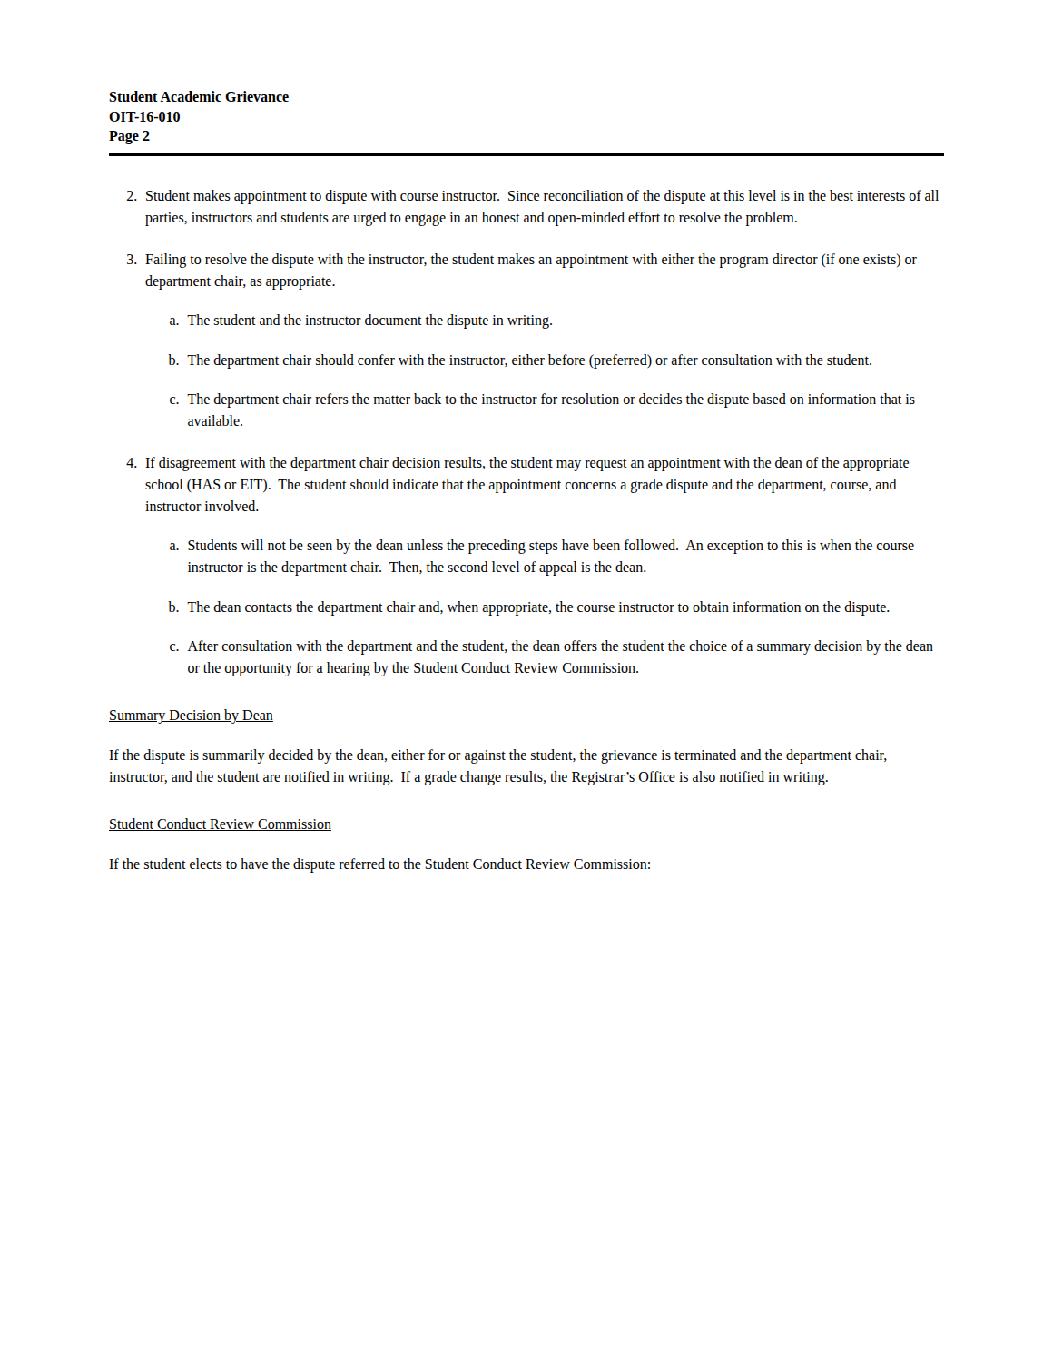Student Academic Grievance
OIT-16-010
Page 2
Student makes appointment to dispute with course instructor. Since reconciliation of the dispute at this level is in the best interests of all parties, instructors and students are urged to engage in an honest and open-minded effort to resolve the problem.
Failing to resolve the dispute with the instructor, the student makes an appointment with either the program director (if one exists) or department chair, as appropriate.
The student and the instructor document the dispute in writing.
The department chair should confer with the instructor, either before (preferred) or after consultation with the student.
The department chair refers the matter back to the instructor for resolution or decides the dispute based on information that is available.
If disagreement with the department chair decision results, the student may request an appointment with the dean of the appropriate school (HAS or EIT). The student should indicate that the appointment concerns a grade dispute and the department, course, and instructor involved.
Students will not be seen by the dean unless the preceding steps have been followed. An exception to this is when the course instructor is the department chair. Then, the second level of appeal is the dean.
The dean contacts the department chair and, when appropriate, the course instructor to obtain information on the dispute.
After consultation with the department and the student, the dean offers the student the choice of a summary decision by the dean or the opportunity for a hearing by the Student Conduct Review Commission.
Summary Decision by Dean
If the dispute is summarily decided by the dean, either for or against the student, the grievance is terminated and the department chair, instructor, and the student are notified in writing. If a grade change results, the Registrar’s Office is also notified in writing.
Student Conduct Review Commission
If the student elects to have the dispute referred to the Student Conduct Review Commission: